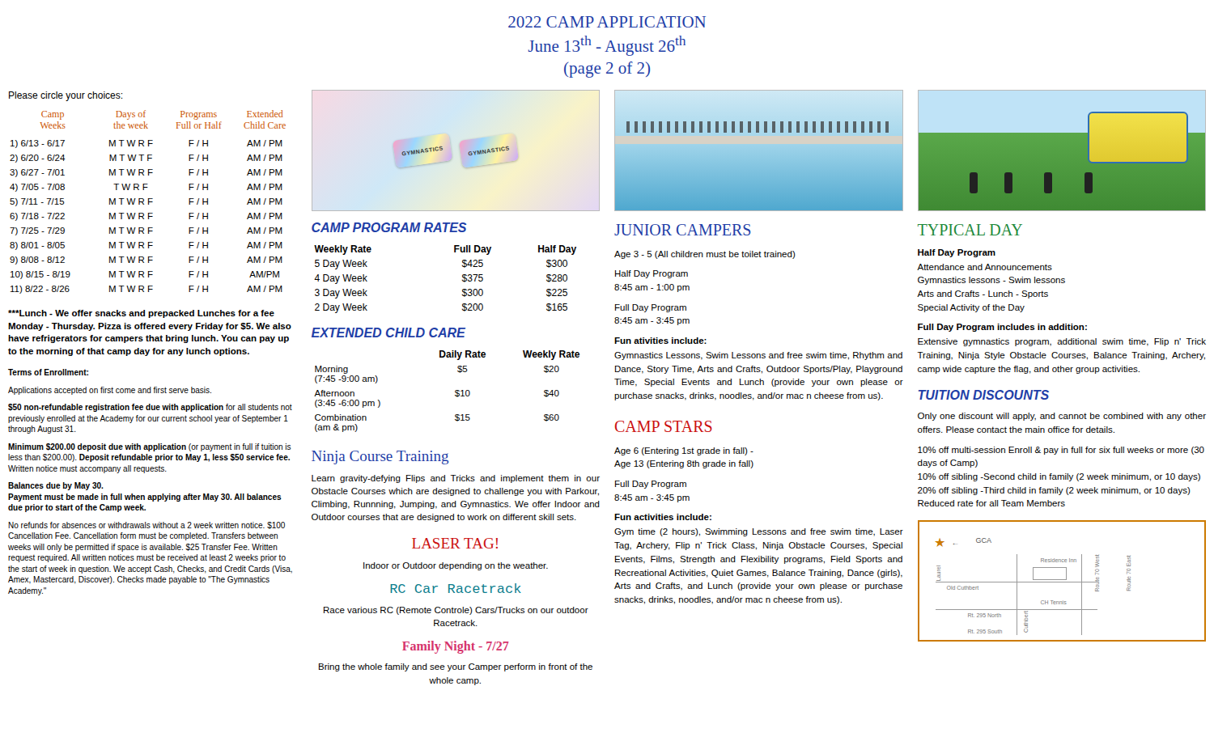2022 CAMP APPLICATION
June 13th - August 26th
(page 2 of 2)
Please circle your choices:
| Camp Weeks | Days of the week | Programs Full or Half | Extended Child Care |
| --- | --- | --- | --- |
| 1) 6/13 - 6/17 | M T W R F | F / H | AM / PM |
| 2) 6/20 - 6/24 | M T W T F | F / H | AM / PM |
| 3) 6/27 - 7/01 | M T W R F | F / H | AM / PM |
| 4) 7/05 - 7/08 | T W R F | F / H | AM / PM |
| 5) 7/11 - 7/15 | M T W R F | F / H | AM / PM |
| 6) 7/18 - 7/22 | M T W R F | F / H | AM / PM |
| 7) 7/25 - 7/29 | M T W R F | F / H | AM / PM |
| 8) 8/01 - 8/05 | M T W R F | F / H | AM / PM |
| 9) 8/08 - 8/12 | M T W R F | F / H | AM / PM |
| 10) 8/15 - 8/19 | M T W R F | F / H | AM/PM |
| 11) 8/22 - 8/26 | M T W R F | F / H | AM / PM |
***Lunch - We offer snacks and prepacked Lunches for a fee Monday - Thursday. Pizza is offered every Friday for $5. We also have refrigerators for campers that bring lunch. You can pay up to the morning of that camp day for any lunch options.
Terms of Enrollment:
Applications accepted on first come and first serve basis.
$50 non-refundable registration fee due with application for all students not previously enrolled at the Academy for our current school year of September 1 through August 31.
Minimum $200.00 deposit due with application (or payment in full if tuition is less than $200.00). Deposit refundable prior to May 1, less $50 service fee. Written notice must accompany all requests.
Balances due by May 30.
Payment must be made in full when applying after May 30. All balances due prior to start of the Camp week.
No refunds for absences or withdrawals without a 2 week written notice. $100 Cancellation Fee. Cancellation form must be completed. Transfers between weeks will only be permitted if space is available. $25 Transfer Fee. Written request required. All written notices must be received at least 2 weeks prior to the start of week in question. We accept Cash, Checks, and Credit Cards (Visa, Amex, Mastercard, Discover). Checks made payable to "The Gymnastics Academy."
GYMNASTICS
GYMNASTICS
CAMP PROGRAM RATES
| Weekly Rate | Full Day | Half Day |
| --- | --- | --- |
| 5 Day Week | $425 | $300 |
| 4 Day Week | $375 | $280 |
| 3 Day Week | $300 | $225 |
| 2 Day Week | $200 | $165 |
EXTENDED CHILD CARE
| | Daily Rate | Weekly Rate |
| --- | --- | --- |
| Morning (7:45 -9:00 am) | $5 | $20 |
| Afternoon (3:45 -6:00 pm ) | $10 | $40 |
| Combination (am & pm) | $15 | $60 |
Ninja Course Training
Learn gravity-defying Flips and Tricks and implement them in our Obstacle Courses which are designed to challenge you with Parkour, Climbing, Runnning, Jumping, and Gymnastics. We offer Indoor and Outdoor courses that are designed to work on different skill sets.
LASER TAG!
Indoor or Outdoor depending on the weather.
RC Car Racetrack
Race various RC (Remote Controle) Cars/Trucks on our outdoor Racetrack.
Family Night - 7/27
Bring the whole family and see your Camper perform in front of the whole camp.
JUNIOR CAMPERS
Age 3 - 5 (All children must be toilet trained)
Half Day Program
8:45 am - 1:00 pm
Full Day Program
8:45 am - 3:45 pm
Fun ativities include:
Gymnastics Lessons, Swim Lessons and free swim time, Rhythm and Dance, Story Time, Arts and Crafts, Outdoor Sports/Play, Playground Time, Special Events and Lunch (provide your own please or purchase snacks, drinks, noodles, and/or mac n cheese from us).
CAMP STARS
Age 6 (Entering 1st grade in fall) -
Age 13 (Entering 8th grade in fall)
Full Day Program
8:45 am - 3:45 pm
Fun activities include:
Gym time (2 hours), Swimming Lessons and free swim time, Laser Tag, Archery, Flip n' Trick Class, Ninja Obstacle Courses, Special Events, Films, Strength and Flexibility programs, Field Sports and Recreational Activities, Quiet Games, Balance Training, Dance (girls), Arts and Crafts, and Lunch (provide your own please or purchase snacks, drinks, noodles, and/or mac n cheese from us).
TYPICAL DAY
Half Day Program
Attendance and Announcements
Gymnastics lessons - Swim lessons
Arts and Crafts - Lunch - Sports
Special Activity of the Day
Full Day Program includes in addition:
Extensive gymnastics program, additional swim time, Flip n' Trick Training, Ninja Style Obstacle Courses, Balance Training, Archery, camp wide capture the flag, and other group activities.
TUITION DISCOUNTS
Only one discount will apply, and cannot be combined with any other offers. Please contact the main office for details.
10% off multi-session Enroll & pay in full for six full weeks or more (30 days of Camp)
10% off sibling -Second child in family (2 week minimum, or 10 days)
20% off sibling -Third child in family (2 week minimum, or 10 days)
Reduced rate for all Team Members
★ ← GCA Laurel Old Cuthbert Residence Inn Route 70 West Route 70 East CH Tennis Rt. 295 North Rt. 295 South Cuthbert